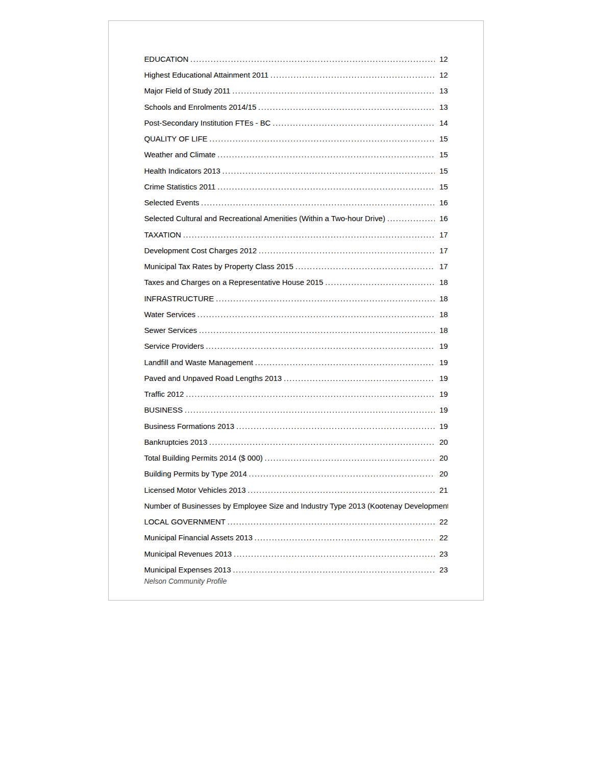EDUCATION.................................................................................................................................. 12
Highest Educational Attainment 2011............................................................................................... 12
Major Field of Study 2011.............................................................................................................. 13
Schools and Enrolments 2014/15....................................................................................................... 13
Post-Secondary Institution FTEs - BC................................................................................................ 14
QUALITY OF LIFE......................................................................................................................... 15
Weather and Climate..................................................................................................................... 15
Health Indicators 2013.................................................................................................................. 15
Crime Statistics 2011.................................................................................................................... 15
Selected Events............................................................................................................................. 16
Selected Cultural and Recreational Amenities (Within a Two-hour Drive)........................................... 16
TAXATION................................................................................................................................. 17
Development Cost Charges 2012....................................................................................................... 17
Municipal Tax Rates by Property Class 2015....................................................................................... 17
Taxes and Charges on a Representative House 2015........................................................................... 18
INFRASTRUCTURE....................................................................................................................... 18
Water Services.............................................................................................................................. 18
Sewer Services.............................................................................................................................. 18
Service Providers........................................................................................................................... 19
Landfill and Waste Management....................................................................................................... 19
Paved and Unpaved Road Lengths 2013........................................................................................... 19
Traffic 2012................................................................................................................................. 19
BUSINESS.................................................................................................................................. 19
Business Formations 2013............................................................................................................. 19
Bankruptcies 2013......................................................................................................................... 20
Total Building Permits 2014 ($ 000)................................................................................................. 20
Building Permits by Type 2014.......................................................................................................... 20
Licensed Motor Vehicles 2013........................................................................................................... 21
Number of Businesses by Employee Size and Industry Type 2013 (Kootenay Development Region)... 21
LOCAL GOVERNMENT................................................................................................................. 22
Municipal Financial Assets 2013......................................................................................................... 22
Municipal Revenues 2013.............................................................................................................. 23
Municipal Expenses 2013................................................................................................................ 23
Nelson Community Profile